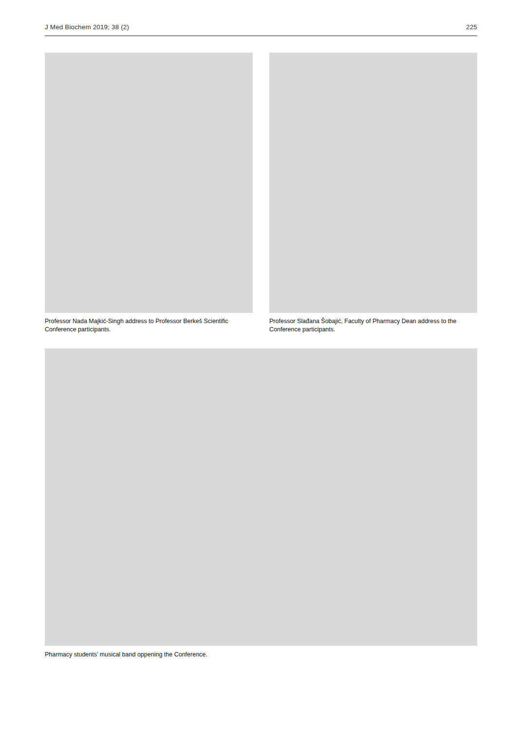J Med Biochem 2019; 38 (2) 225
Professor Nada Majkić-Singh address to Professor Berkeš Scientific Conference participants.
Professor Slađana Šobajić, Faculty of Pharmacy Dean address to the Conference participants.
Pharmacy students’ musical band oppening the Conference.